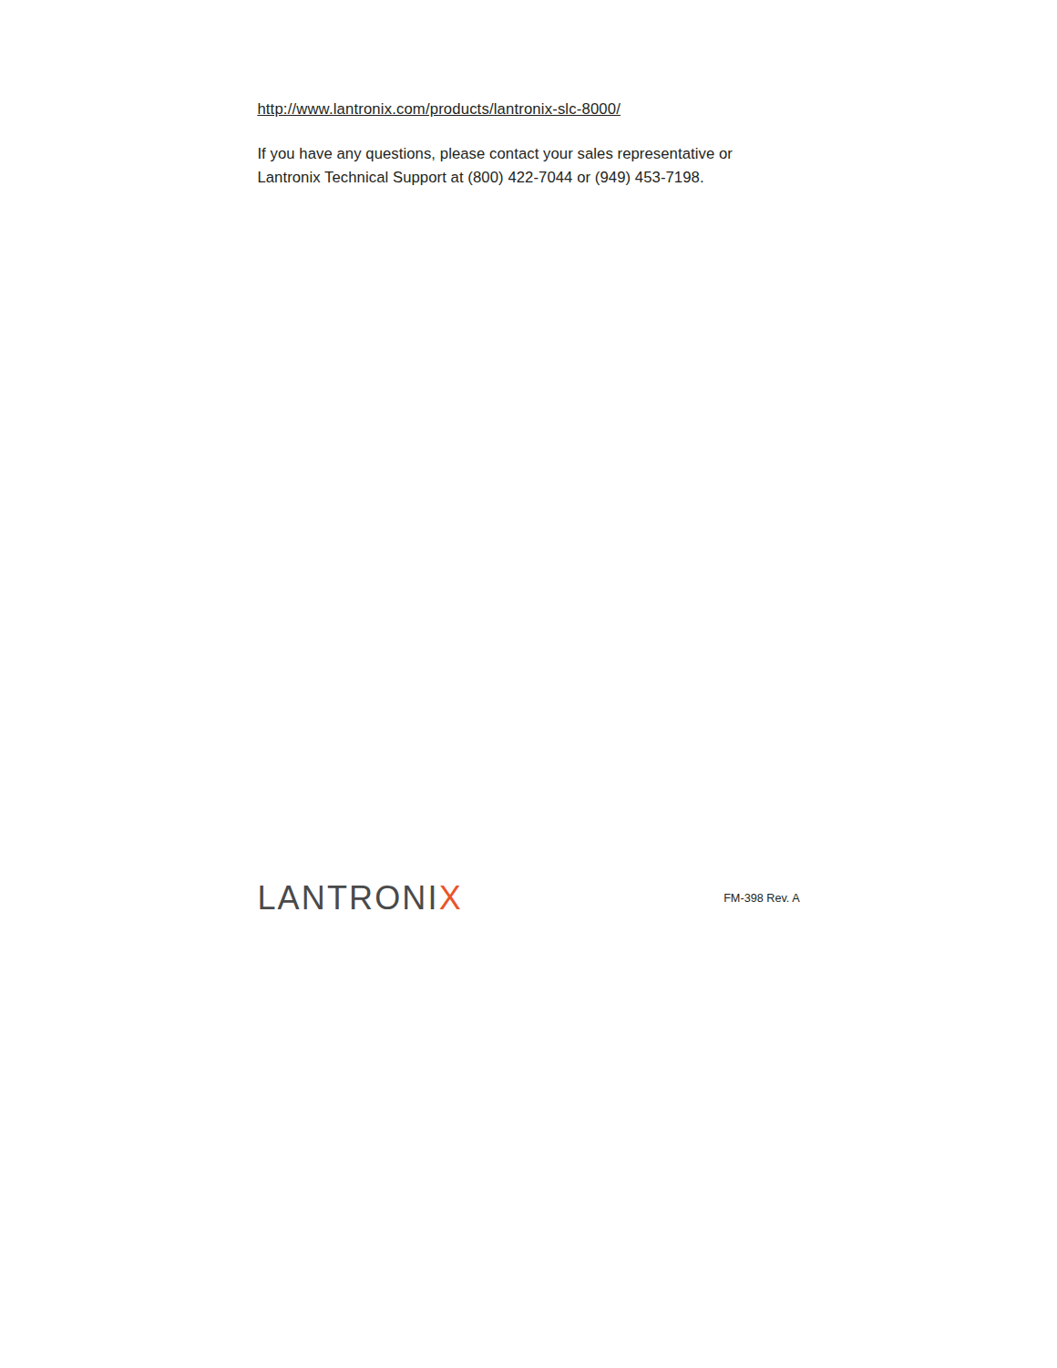http://www.lantronix.com/products/lantronix-slc-8000/
If you have any questions, please contact your sales representative or Lantronix Technical Support at (800) 422-7044 or (949) 453-7198.
LANTRONIX
FM-398 Rev. A